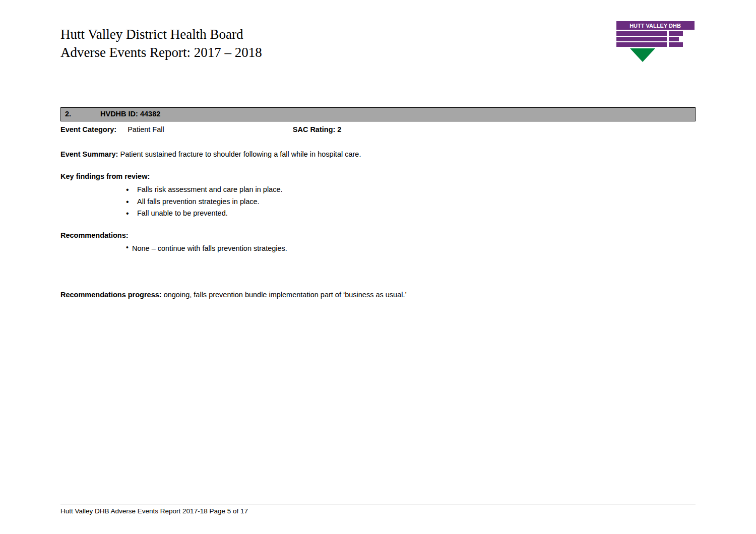Hutt Valley District Health Board
Adverse Events Report: 2017 – 2018
HUTT VALLEY DHB
2. HVDHB ID: 44382
Event Category: Patient Fall SAC Rating: 2
Event Summary: Patient sustained fracture to shoulder following a fall while in hospital care.
Key findings from review:
Falls risk assessment and care plan in place.
All falls prevention strategies in place.
Fall unable to be prevented.
Recommendations:
None – continue with falls prevention strategies.
Recommendations progress: ongoing, falls prevention bundle implementation part of ‘business as usual.’
Hutt Valley DHB Adverse Events Report 2017-18 Page 5 of 17